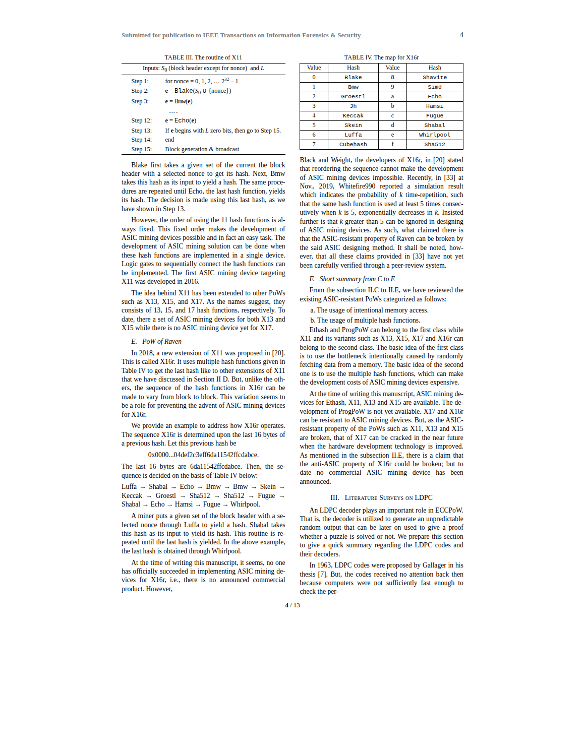Submitted for publication to IEEE Transactions on Information Forensics & Security
4
TABLE III. The routine of X11
| Inputs: S 0 (block header except for nonce) and L |
| Step 1: | for nonce = 0, 1, 2, … 2 32 – 1 |
| Step 2: | e = Blake ( S 0 ∪ {nonce}) |
| Step 3: | e = Bmw ( e ) |
| | …. |
| Step 12: | e = Echo ( e ) |
| Step 13: | If e begins with L zero bits, then go to Step 15. |
| Step 14: | end |
| Step 15: | Block generation & broadcast |
Blake first takes a given set of the current the block header with a selected nonce to get its hash. Next, Bmw takes this hash as its input to yield a hash. The same procedures are repeated until Echo, the last hash function, yields its hash. The decision is made using this last hash, as we have shown in Step 13.
However, the order of using the 11 hash functions is always fixed. This fixed order makes the development of ASIC mining devices possible and in fact an easy task. The development of ASIC mining solution can be done when these hash functions are implemented in a single device. Logic gates to sequentially connect the hash functions can be implemented. The first ASIC mining device targeting X11 was developed in 2016.
The idea behind X11 has been extended to other PoWs such as X13, X15, and X17. As the names suggest, they consists of 13, 15, and 17 hash functions, respectively. To date, there a set of ASIC mining devices for both X13 and X15 while there is no ASIC mining device yet for X17.
E. PoW of Raven
In 2018, a new extension of X11 was proposed in [20]. This is called X16r. It uses multiple hash functions given in Table IV to get the last hash like to other extensions of X11 that we have discussed in Section II D. But, unlike the others, the sequence of the hash functions in X16r can be made to vary from block to block. This variation seems to be a role for preventing the advent of ASIC mining devices for X16r.
We provide an example to address how X16r operates. The sequence X16r is determined upon the last 16 bytes of a previous hash. Let this previous hash be
0x0000...04def2c3eff6da11542ffcdabce.
The last 16 bytes are 6da11542ffcdabce. Then, the sequence is decided on the basis of Table IV below:
Luffa → Shabal → Echo → Bmw → Bmw → Skein → Keccak → Groestl → Sha512 → Sha512 → Fugue → Shabal → Echo → Hamsi → Fugue → Whirlpool.
A miner puts a given set of the block header with a selected nonce through Luffa to yield a hash. Shabal takes this hash as its input to yield its hash. This routine is repeated until the last hash is yielded. In the above example, the last hash is obtained through Whirlpool.
At the time of writing this manuscript, it seems, no one has officially succeeded in implementing ASIC mining devices for X16r, i.e., there is no announced commercial product. However,
TABLE IV. The map for X16r
| Value | Hash | Value | Hash |
| --- | --- | --- | --- |
| 0 | Blake | 8 | Shavite |
| 1 | Bmw | 9 | Simd |
| 2 | Groestl | a | Echo |
| 3 | Jh | b | Hamsi |
| 4 | Keccak | c | Fugue |
| 5 | Skein | d | Shabal |
| 6 | Luffa | e | Whirlpool |
| 7 | Cubehash | f | Sha512 |
Black and Weight, the developers of X16r, in [20] stated that reordering the sequence cannot make the development of ASIC mining devices impossible. Recently, in [33] at Nov., 2019, Whitefire990 reported a simulation result which indicates the probability of k time-repetition, such that the same hash function is used at least 5 times consecutively when k is 5, exponentially decreases in k. Insisted further is that k greater than 5 can be ignored in designing of ASIC mining devices. As such, what claimed there is that the ASIC-resistant property of Raven can be broken by the said ASIC designing method. It shall be noted, however, that all these claims provided in [33] have not yet been carefully verified through a peer-review system.
F. Short summary from C to E
From the subsection II.C to II.E, we have reviewed the existing ASIC-resistant PoWs categorized as follows:
a. The usage of intentional memory access.
b. The usage of multiple hash functions.
Ethash and ProgPoW can belong to the first class while X11 and its variants such as X13, X15, X17 and X16r can belong to the second class. The basic idea of the first class is to use the bottleneck intentionally caused by randomly fetching data from a memory. The basic idea of the second one is to use the multiple hash functions, which can make the development costs of ASIC mining devices expensive.
At the time of writing this manuscript, ASIC mining devices for Ethash, X11, X13 and X15 are available. The development of ProgPoW is not yet available. X17 and X16r can be resistant to ASIC mining devices. But, as the ASIC-resistant property of the PoWs such as X11, X13 and X15 are broken, that of X17 can be cracked in the near future when the hardware development technology is improved. As mentioned in the subsection II.E, there is a claim that the anti-ASIC property of X16r could be broken; but to date no commercial ASIC mining device has been announced.
III. Literature Surveys on LDPC
An LDPC decoder plays an important role in ECCPoW. That is, the decoder is utilized to generate an unpredictable random output that can be later on used to give a proof whether a puzzle is solved or not. We prepare this section to give a quick summary regarding the LDPC codes and their decoders.
In 1963, LDPC codes were proposed by Gallager in his thesis [7]. But, the codes received no attention back then because computers were not sufficiently fast enough to check the per-
4 / 13